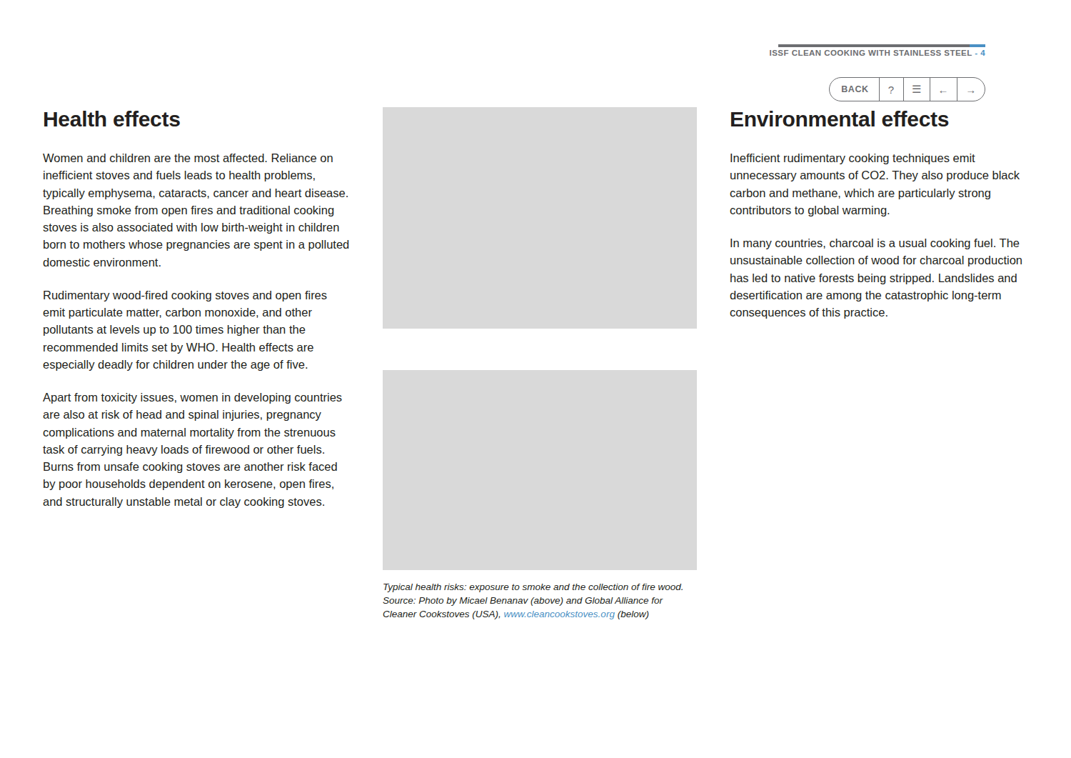ISSF CLEAN COOKING WITH STAINLESS STEEL - 4
BACK ? ☰ ← →
Health effects
Women and children are the most affected. Reliance on inefficient stoves and fuels leads to health problems, typically emphysema, cataracts, cancer and heart disease. Breathing smoke from open fires and traditional cooking stoves is also associated with low birth-weight in children born to mothers whose pregnancies are spent in a polluted domestic environment.
Rudimentary wood-fired cooking stoves and open fires emit particulate matter, carbon monoxide, and other pollutants at levels up to 100 times higher than the recommended limits set by WHO. Health effects are especially deadly for children under the age of five.
Apart from toxicity issues, women in developing countries are also at risk of head and spinal injuries, pregnancy complications and maternal mortality from the strenuous task of carrying heavy loads of firewood or other fuels. Burns from unsafe cooking stoves are another risk faced by poor households dependent on kerosene, open fires, and structurally unstable metal or clay cooking stoves.
Typical health risks: exposure to smoke and the collection of fire wood.
Source: Photo by Micael Benanav (above) and Global Alliance for Cleaner Cookstoves (USA), www.cleancookstoves.org (below)
Environmental effects
Inefficient rudimentary cooking techniques emit unnecessary amounts of CO2. They also produce black carbon and methane, which are particularly strong contributors to global warming.
In many countries, charcoal is a usual cooking fuel. The unsustainable collection of wood for charcoal production has led to native forests being stripped. Landslides and desertification are among the catastrophic long-term consequences of this practice.